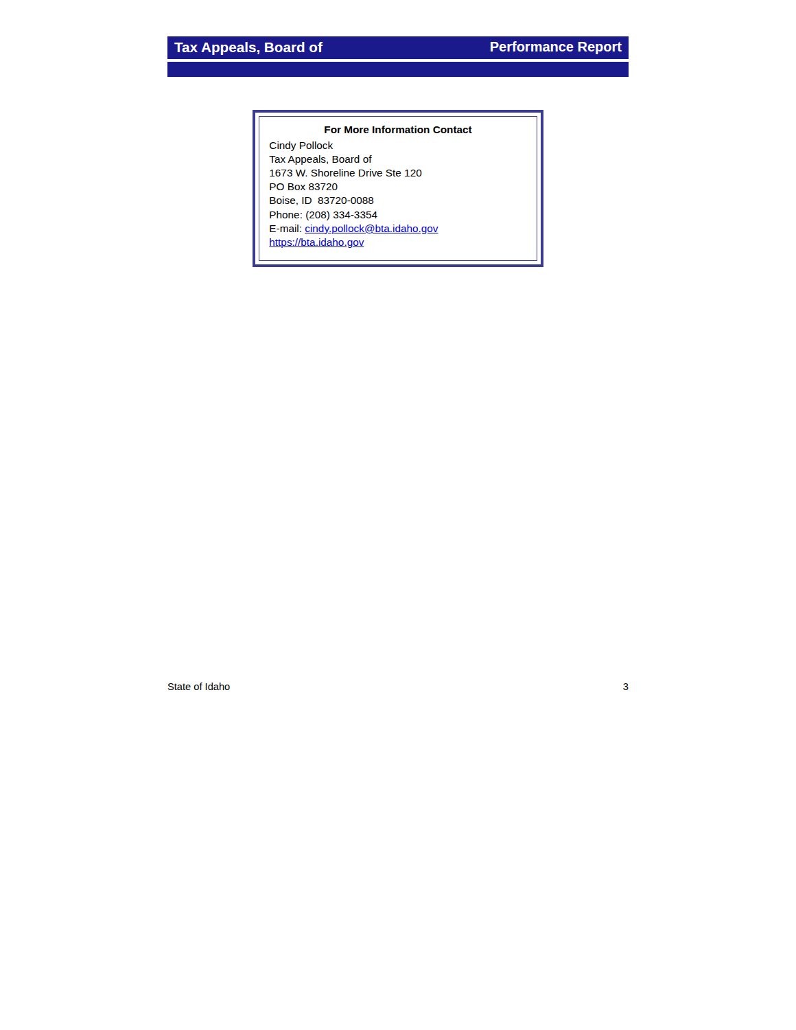Tax Appeals, Board of
Performance Report
For More Information Contact
Cindy Pollock
Tax Appeals, Board of
1673 W. Shoreline Drive Ste 120
PO Box 83720
Boise, ID 83720-0088
Phone: (208) 334-3354
E-mail: cindy.pollock@bta.idaho.gov
https://bta.idaho.gov
State of Idaho
3